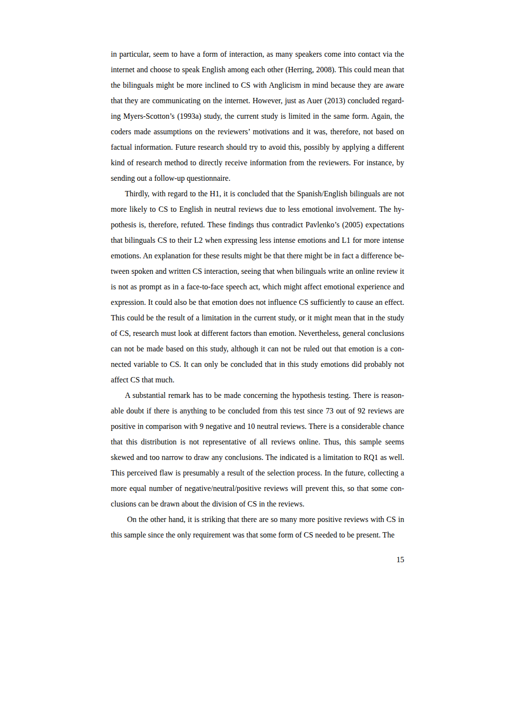in particular, seem to have a form of interaction, as many speakers come into contact via the internet and choose to speak English among each other (Herring, 2008). This could mean that the bilinguals might be more inclined to CS with Anglicism in mind because they are aware that they are communicating on the internet. However, just as Auer (2013) concluded regarding Myers-Scotton’s (1993a) study, the current study is limited in the same form. Again, the coders made assumptions on the reviewers’ motivations and it was, therefore, not based on factual information. Future research should try to avoid this, possibly by applying a different kind of research method to directly receive information from the reviewers. For instance, by sending out a follow-up questionnaire.
Thirdly, with regard to the H1, it is concluded that the Spanish/English bilinguals are not more likely to CS to English in neutral reviews due to less emotional involvement. The hypothesis is, therefore, refuted. These findings thus contradict Pavlenko’s (2005) expectations that bilinguals CS to their L2 when expressing less intense emotions and L1 for more intense emotions. An explanation for these results might be that there might be in fact a difference between spoken and written CS interaction, seeing that when bilinguals write an online review it is not as prompt as in a face-to-face speech act, which might affect emotional experience and expression. It could also be that emotion does not influence CS sufficiently to cause an effect. This could be the result of a limitation in the current study, or it might mean that in the study of CS, research must look at different factors than emotion. Nevertheless, general conclusions can not be made based on this study, although it can not be ruled out that emotion is a connected variable to CS. It can only be concluded that in this study emotions did probably not affect CS that much.
A substantial remark has to be made concerning the hypothesis testing. There is reasonable doubt if there is anything to be concluded from this test since 73 out of 92 reviews are positive in comparison with 9 negative and 10 neutral reviews. There is a considerable chance that this distribution is not representative of all reviews online. Thus, this sample seems skewed and too narrow to draw any conclusions. The indicated is a limitation to RQ1 as well. This perceived flaw is presumably a result of the selection process. In the future, collecting a more equal number of negative/neutral/positive reviews will prevent this, so that some conclusions can be drawn about the division of CS in the reviews.
On the other hand, it is striking that there are so many more positive reviews with CS in this sample since the only requirement was that some form of CS needed to be present. The
15